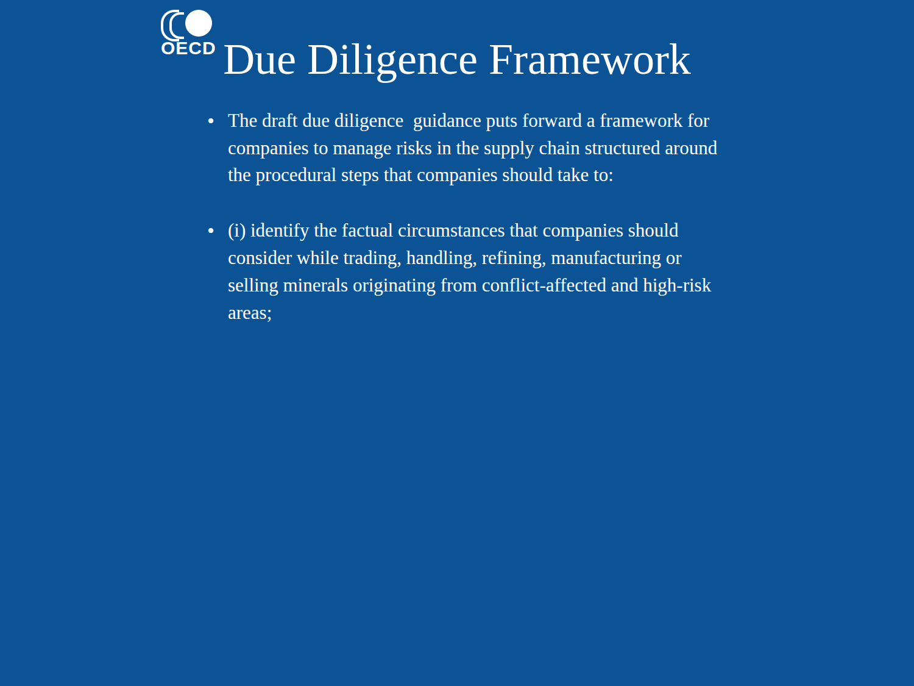OECD
Due Diligence Framework
The draft due diligence guidance puts forward a framework for companies to manage risks in the supply chain structured around the procedural steps that companies should take to:
(i) identify the factual circumstances that companies should consider while trading, handling, refining, manufacturing or selling minerals originating from conflict-affected and high-risk areas;